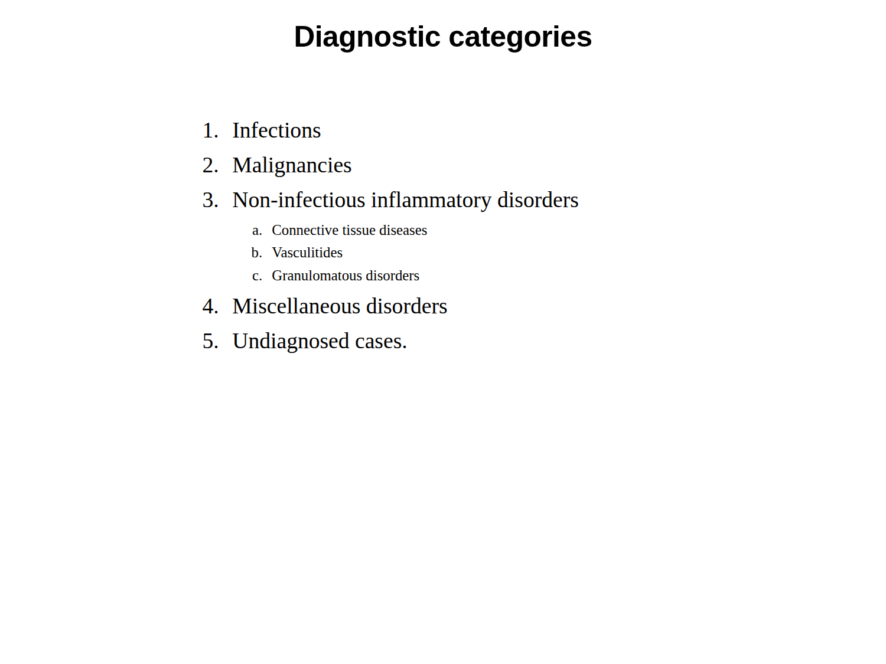Diagnostic categories
Infections
Malignancies
Non-infectious inflammatory disorders
Connective tissue diseases
Vasculitides
Granulomatous disorders
Miscellaneous disorders
Undiagnosed cases.